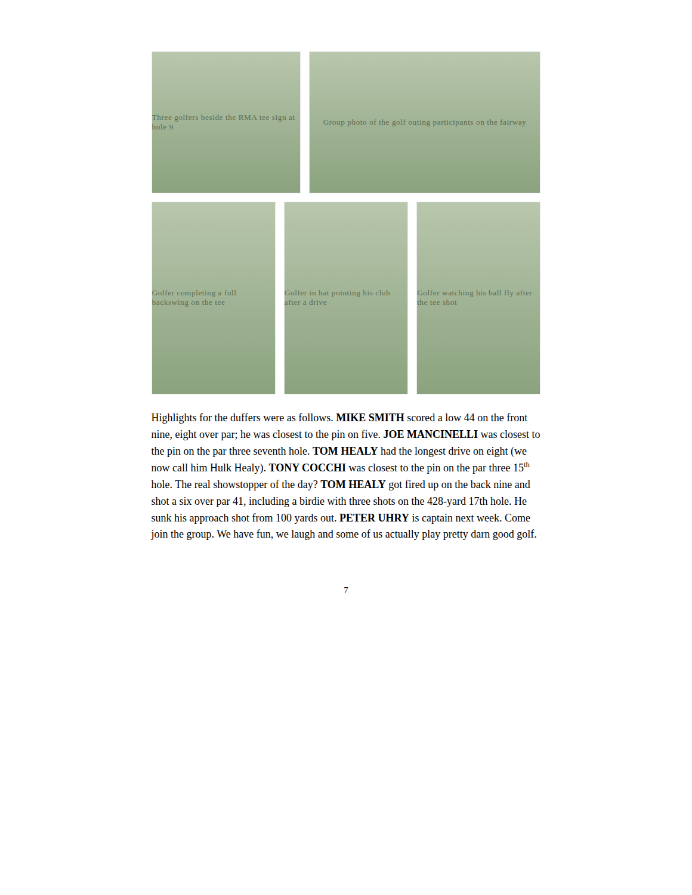Three golfers beside the RMA tee sign at hole 9
Group photo of the golf outing participants on the fairway
Golfer completing a full backswing on the tee
Golfer in hat pointing his club after a drive
Golfer watching his ball fly after the tee shot
Highlights for the duffers were as follows. MIKE SMITH scored a low 44 on the front nine, eight over par; he was closest to the pin on five. JOE MANCINELLI was closest to the pin on the par three seventh hole. TOM HEALY had the longest drive on eight (we now call him Hulk Healy). TONY COCCHI was closest to the pin on the par three 15th hole. The real showstopper of the day? TOM HEALY got fired up on the back nine and shot a six over par 41, including a birdie with three shots on the 428-yard 17th hole. He sunk his approach shot from 100 yards out. PETER UHRY is captain next week. Come join the group. We have fun, we laugh and some of us actually play pretty darn good golf.
7